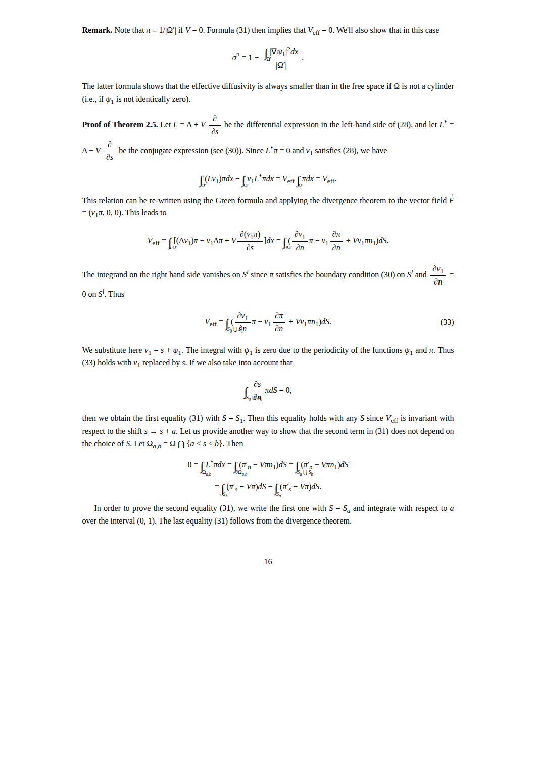Remark. Note that π ≡ 1/|Ω′| if V = 0. Formula (31) then implies that Veff = 0. We'll also show that in this case
σ2 = 1 − ∫Ω′ |∇ψ1|2dx |Ω′| .
The latter formula shows that the effective diffusivity is always smaller than in the free space if Ω is not a cylinder (i.e., if ψ1 is not identically zero).
Proof of Theorem 2.5. Let L = Δ + V ∂∂s be the differential expression in the left-hand side of (28), and let L* = Δ − V ∂∂s be the conjugate expression (see (30)). Since L*π = 0 and v1 satisfies (28), we have
∫Ω′ (Lv1)πdx − ∫Ω′ v1L*πdx = Veff ∫Ω′ πdx = Veff.
This relation can be re-written using the Green formula and applying the divergence theorem to the vector field F = (v1π, 0, 0). This leads to
Veff = ∫∂Ω′ [(Δv1)π − v1Δπ + V∂(v1π)∂s]dx = ∫∂Ω′ (∂v1∂n π − v1∂π∂n + Vv1πn1)dS.
The integrand on the right hand side vanishes on Sl since π satisfies the boundary condition (30) on Sl and ∂v1∂n = 0 on Sl. Thus
Veff = ∫S0 ⋃ S1 (∂v1∂n π − v1∂π∂n + Vv1πn1)dS. (33)
We substitute here v1 = s + ψ1. The integral with ψ1 is zero due to the periodicity of the functions ψ1 and π. Thus (33) holds with v1 replaced by s. If we also take into account that
∫S0 ⋃ S1 ∂s∂n πdS = 0,
then we obtain the first equality (31) with S = S1. Then this equality holds with any S since Veff is invariant with respect to the shift s → s + a. Let us provide another way to show that the second term in (31) does not depend on the choice of S. Let Ωa,b = Ω ⋂ {a < s < b}. Then
0 = ∫Ωa,b L*πdx = ∫∂Ωa,b (π′n − Vπn1)dS = ∫Sa ⋃ Sb (π′n − Vπn1)dS
= ∫Sb (π′s − Vπ)dS − ∫Sa (π′s − Vπ)dS.
In order to prove the second equality (31), we write the first one with S = Sa and integrate with respect to a over the interval (0, 1). The last equality (31) follows from the divergence theorem.
16